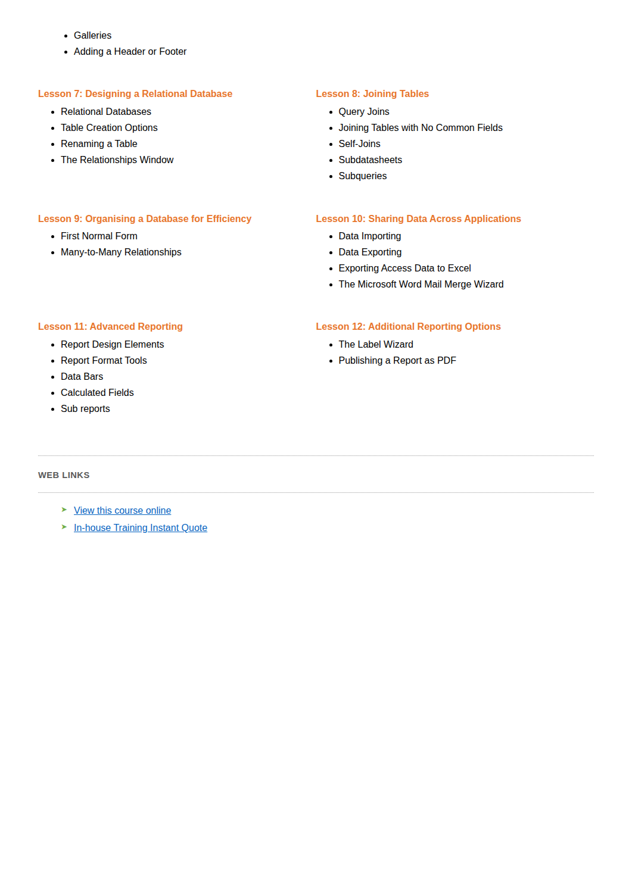Galleries
Adding a Header or Footer
| Lesson 7: Designing a Relational Database Relational Databases Table Creation Options Renaming a Table The Relationships Window | Lesson 8: Joining Tables Query Joins Joining Tables with No Common Fields Self-Joins Subdatasheets Subqueries |
| Lesson 9: Organising a Database for Efficiency First Normal Form Many-to-Many Relationships | Lesson 10: Sharing Data Across Applications Data Importing Data Exporting Exporting Access Data to Excel The Microsoft Word Mail Merge Wizard |
| Lesson 11: Advanced Reporting Report Design Elements Report Format Tools Data Bars Calculated Fields Sub reports | Lesson 12: Additional Reporting Options The Label Wizard Publishing a Report as PDF |
WEB LINKS
View this course online
In-house Training Instant Quote